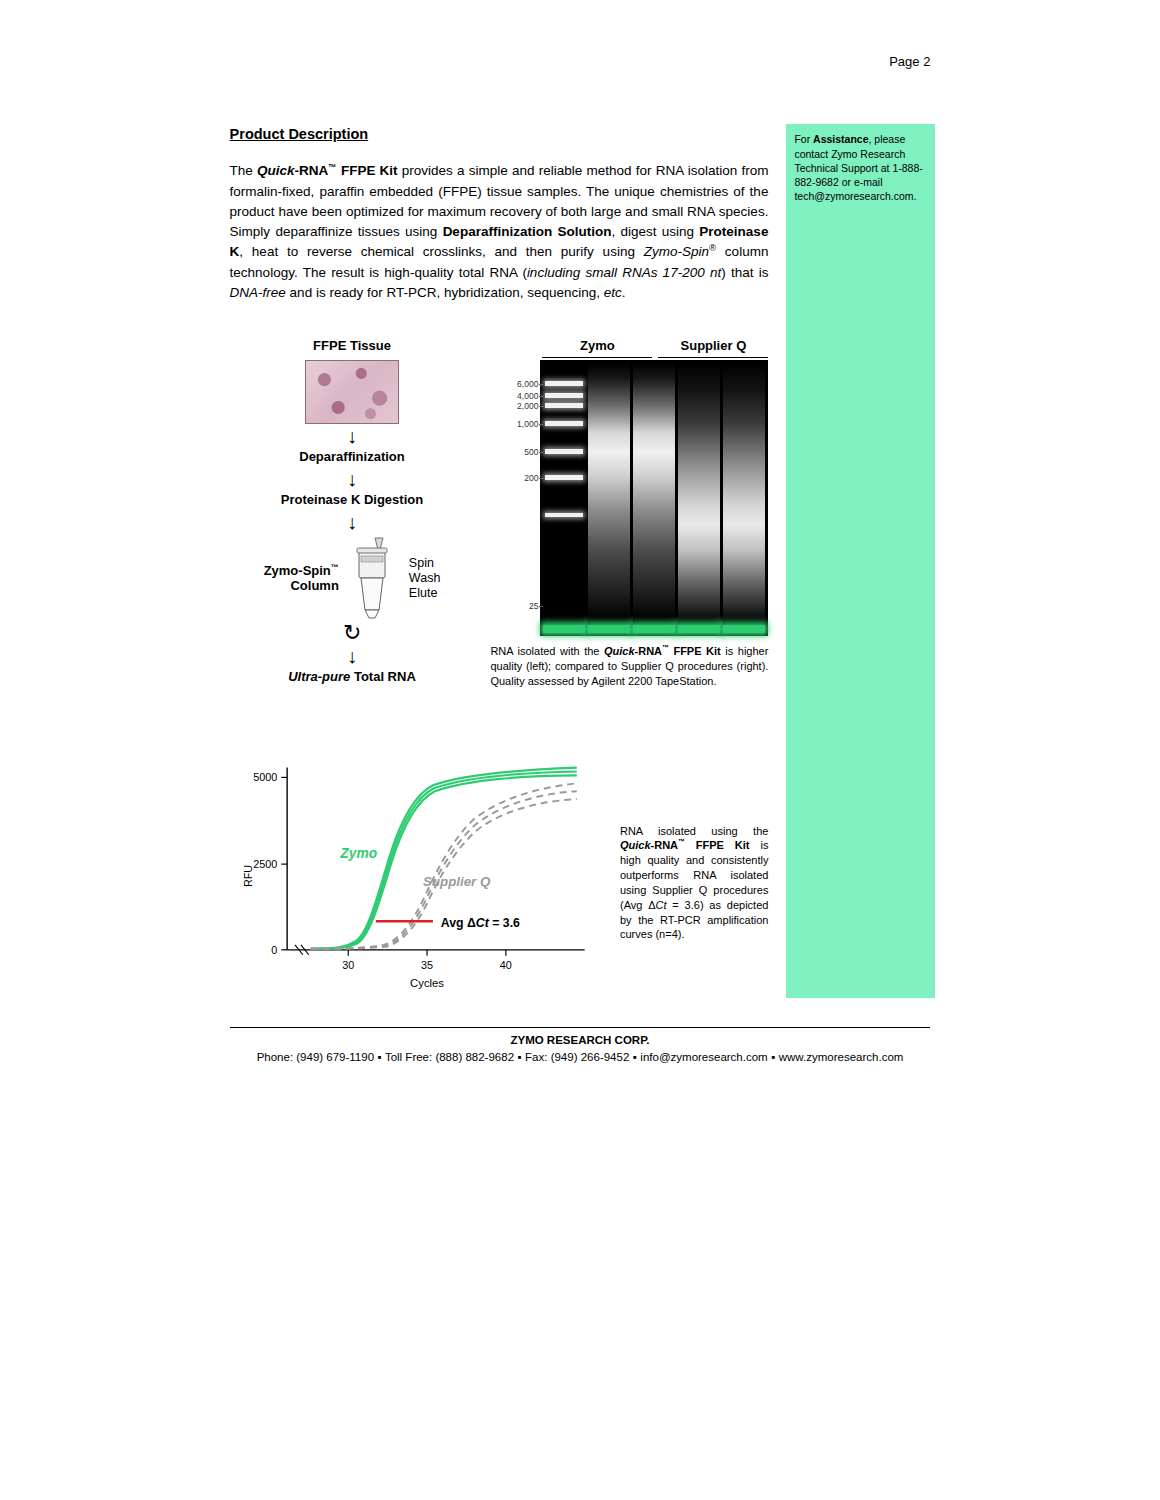Page 2
Product Description
The Quick-RNA™ FFPE Kit provides a simple and reliable method for RNA isolation from formalin-fixed, paraffin embedded (FFPE) tissue samples. The unique chemistries of the product have been optimized for maximum recovery of both large and small RNA species. Simply deparaffinize tissues using Deparaffinization Solution, digest using Proteinase K, heat to reverse chemical crosslinks, and then purify using Zymo-Spin® column technology. The result is high-quality total RNA (including small RNAs 17-200 nt) that is DNA-free and is ready for RT-PCR, hybridization, sequencing, etc.
FFPE Tissue
↓
Deparaffinization
↓
Proteinase K Digestion
↓
Zymo-Spin™
Column
Spin
Wash
Elute
↻
↓
Ultra-pure Total RNA
Zymo Supplier Q
6,000
4,000
2,000
1,000
500
200
25
RNA isolated with the Quick-RNA™ FFPE Kit is higher quality (left); compared to Supplier Q procedures (right). Quality assessed by Agilent 2200 TapeStation.
5000 2500 0 RFU 30 35 40 Cycles Zymo Supplier Q Avg ΔCt = 3.6
RNA isolated using the Quick-RNA™ FFPE Kit is high quality and consistently outperforms RNA isolated using Supplier Q procedures (Avg ΔCt = 3.6) as depicted by the RT-PCR amplification curves (n=4).
For Assistance, please contact Zymo Research Technical Support at 1-888-882-9682 or e-mail tech@zymoresearch.com.
ZYMO RESEARCH CORP.
Phone: (949) 679-1190 ▪ Toll Free: (888) 882-9682 ▪ Fax: (949) 266-9452 ▪ info@zymoresearch.com ▪ www.zymoresearch.com